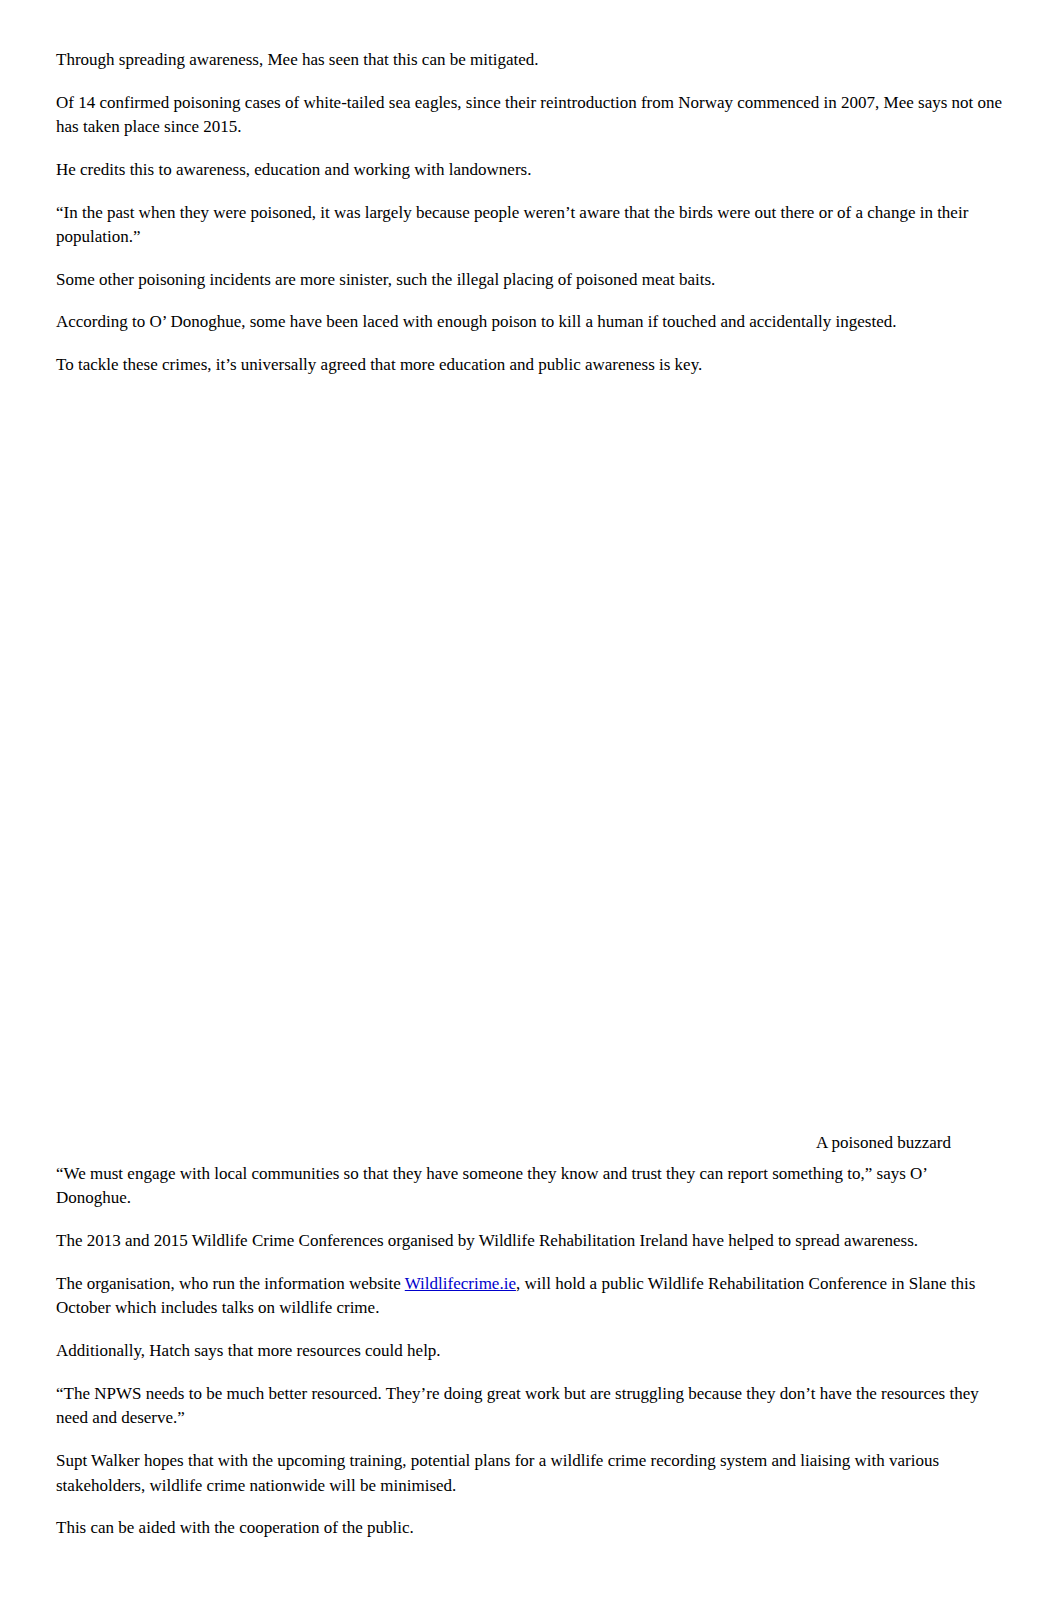Through spreading awareness, Mee has seen that this can be mitigated.
Of 14 confirmed poisoning cases of white-tailed sea eagles, since their reintroduction from Norway commenced in 2007, Mee says not one has taken place since 2015.
He credits this to awareness, education and working with landowners.
“In the past when they were poisoned, it was largely because people weren’t aware that the birds were out there or of a change in their population.”
Some other poisoning incidents are more sinister, such the illegal placing of poisoned meat baits.
According to O’ Donoghue, some have been laced with enough poison to kill a human if touched and accidentally ingested.
To tackle these crimes, it’s universally agreed that more education and public awareness is key.
A poisoned buzzard
“We must engage with local communities so that they have someone they know and trust they can report something to,” says O’ Donoghue.
The 2013 and 2015 Wildlife Crime Conferences organised by Wildlife Rehabilitation Ireland have helped to spread awareness.
The organisation, who run the information website Wildlifecrime.ie, will hold a public Wildlife Rehabilitation Conference in Slane this October which includes talks on wildlife crime.
Additionally, Hatch says that more resources could help.
“The NPWS needs to be much better resourced. They’re doing great work but are struggling because they don’t have the resources they need and deserve.”
Supt Walker hopes that with the upcoming training, potential plans for a wildlife crime recording system and liaising with various stakeholders, wildlife crime nationwide will be minimised.
This can be aided with the cooperation of the public.